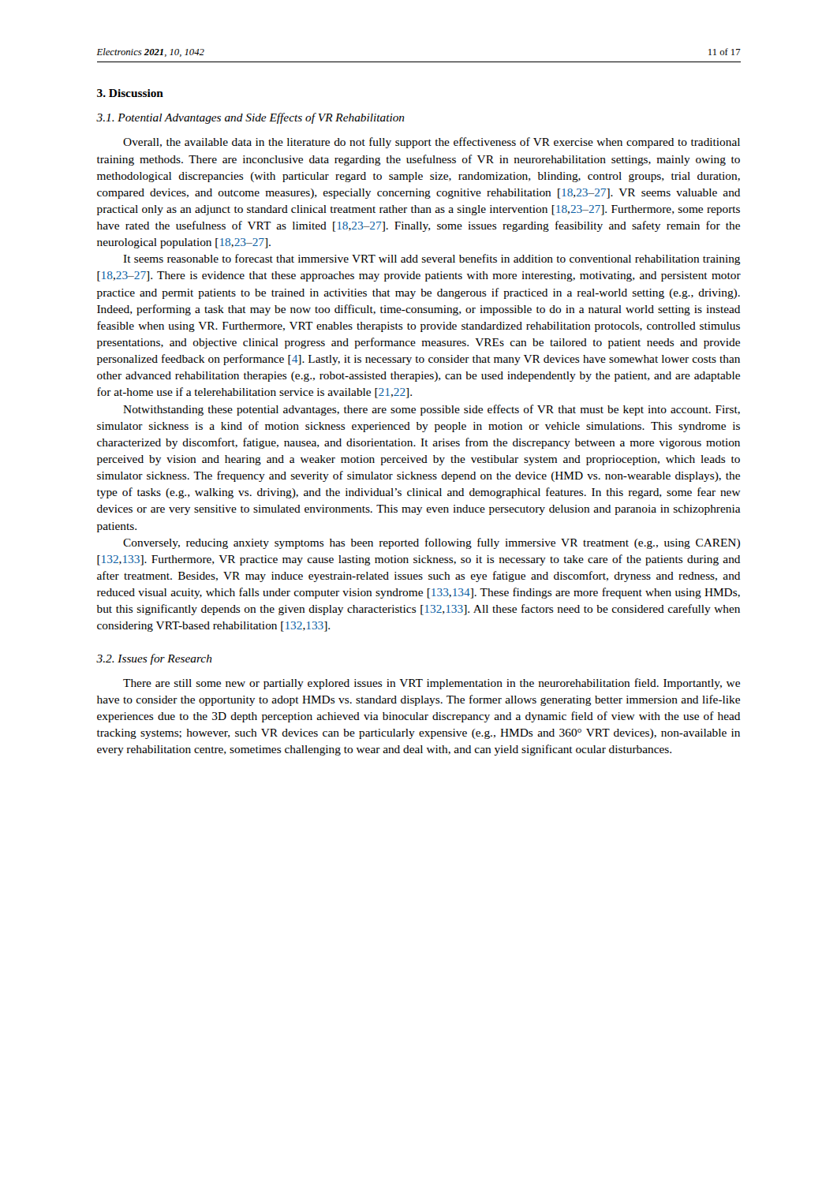Electronics 2021, 10, 1042 11 of 17
3. Discussion
3.1. Potential Advantages and Side Effects of VR Rehabilitation
Overall, the available data in the literature do not fully support the effectiveness of VR exercise when compared to traditional training methods. There are inconclusive data regarding the usefulness of VR in neurorehabilitation settings, mainly owing to methodological discrepancies (with particular regard to sample size, randomization, blinding, control groups, trial duration, compared devices, and outcome measures), especially concerning cognitive rehabilitation [18,23–27]. VR seems valuable and practical only as an adjunct to standard clinical treatment rather than as a single intervention [18,23–27]. Furthermore, some reports have rated the usefulness of VRT as limited [18,23–27]. Finally, some issues regarding feasibility and safety remain for the neurological population [18,23–27].
It seems reasonable to forecast that immersive VRT will add several benefits in addition to conventional rehabilitation training [18,23–27]. There is evidence that these approaches may provide patients with more interesting, motivating, and persistent motor practice and permit patients to be trained in activities that may be dangerous if practiced in a real-world setting (e.g., driving). Indeed, performing a task that may be now too difficult, time-consuming, or impossible to do in a natural world setting is instead feasible when using VR. Furthermore, VRT enables therapists to provide standardized rehabilitation protocols, controlled stimulus presentations, and objective clinical progress and performance measures. VREs can be tailored to patient needs and provide personalized feedback on performance [4]. Lastly, it is necessary to consider that many VR devices have somewhat lower costs than other advanced rehabilitation therapies (e.g., robot-assisted therapies), can be used independently by the patient, and are adaptable for at-home use if a telerehabilitation service is available [21,22].
Notwithstanding these potential advantages, there are some possible side effects of VR that must be kept into account. First, simulator sickness is a kind of motion sickness experienced by people in motion or vehicle simulations. This syndrome is characterized by discomfort, fatigue, nausea, and disorientation. It arises from the discrepancy between a more vigorous motion perceived by vision and hearing and a weaker motion perceived by the vestibular system and proprioception, which leads to simulator sickness. The frequency and severity of simulator sickness depend on the device (HMD vs. non-wearable displays), the type of tasks (e.g., walking vs. driving), and the individual’s clinical and demographical features. In this regard, some fear new devices or are very sensitive to simulated environments. This may even induce persecutory delusion and paranoia in schizophrenia patients.
Conversely, reducing anxiety symptoms has been reported following fully immersive VR treatment (e.g., using CAREN) [132,133]. Furthermore, VR practice may cause lasting motion sickness, so it is necessary to take care of the patients during and after treatment. Besides, VR may induce eyestrain-related issues such as eye fatigue and discomfort, dryness and redness, and reduced visual acuity, which falls under computer vision syndrome [133,134]. These findings are more frequent when using HMDs, but this significantly depends on the given display characteristics [132,133]. All these factors need to be considered carefully when considering VRT-based rehabilitation [132,133].
3.2. Issues for Research
There are still some new or partially explored issues in VRT implementation in the neurorehabilitation field. Importantly, we have to consider the opportunity to adopt HMDs vs. standard displays. The former allows generating better immersion and life-like experiences due to the 3D depth perception achieved via binocular discrepancy and a dynamic field of view with the use of head tracking systems; however, such VR devices can be particularly expensive (e.g., HMDs and 360° VRT devices), non-available in every rehabilitation centre, sometimes challenging to wear and deal with, and can yield significant ocular disturbances.